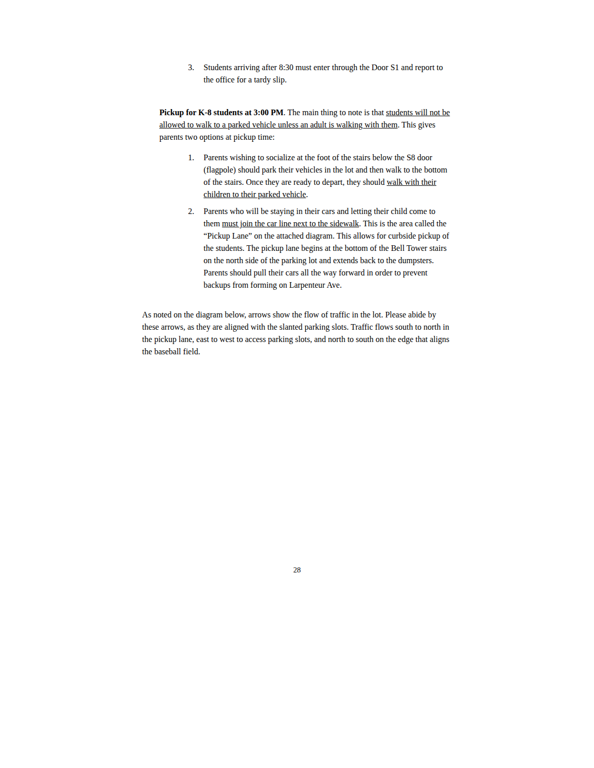Students arriving after 8:30 must enter through the Door S1 and report to the office for a tardy slip.
Pickup for K-8 students at 3:00 PM. The main thing to note is that students will not be allowed to walk to a parked vehicle unless an adult is walking with them. This gives parents two options at pickup time:
Parents wishing to socialize at the foot of the stairs below the S8 door (flagpole) should park their vehicles in the lot and then walk to the bottom of the stairs. Once they are ready to depart, they should walk with their children to their parked vehicle.
Parents who will be staying in their cars and letting their child come to them must join the car line next to the sidewalk. This is the area called the “Pickup Lane” on the attached diagram. This allows for curbside pickup of the students. The pickup lane begins at the bottom of the Bell Tower stairs on the north side of the parking lot and extends back to the dumpsters. Parents should pull their cars all the way forward in order to prevent backups from forming on Larpenteur Ave.
As noted on the diagram below, arrows show the flow of traffic in the lot. Please abide by these arrows, as they are aligned with the slanted parking slots. Traffic flows south to north in the pickup lane, east to west to access parking slots, and north to south on the edge that aligns the baseball field.
28